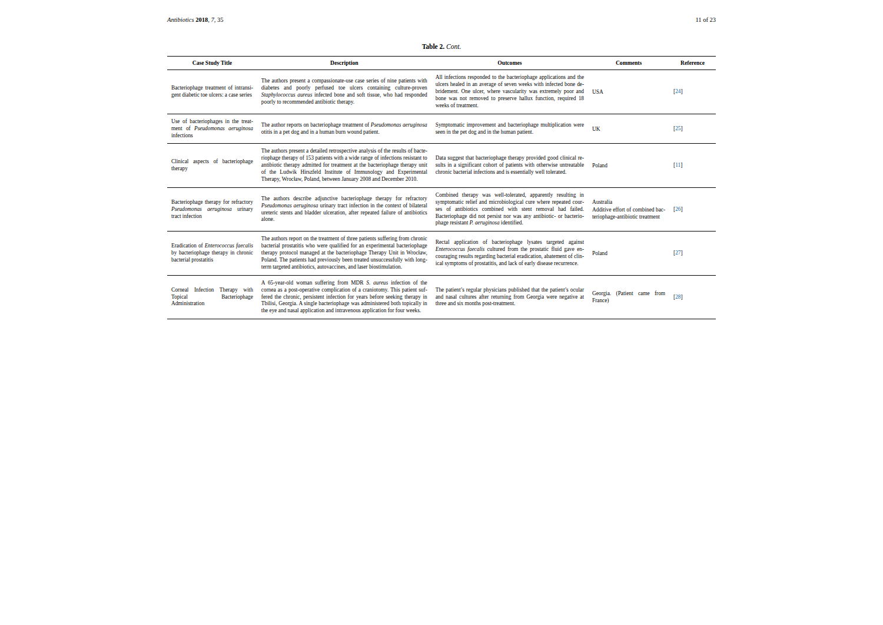Antibiotics 2018, 7, 35
11 of 23
Table 2. Cont.
| Case Study Title | Description | Outcomes | Comments | Reference |
| --- | --- | --- | --- | --- |
| Bacteriophage treatment of intransigent diabetic toe ulcers: a case series | The authors present a compassionate-use case series of nine patients with diabetes and poorly perfused toe ulcers containing culture-proven Staphylococcus aureus infected bone and soft tissue, who had responded poorly to recommended antibiotic therapy. | All infections responded to the bacteriophage applications and the ulcers healed in an average of seven weeks with infected bone debridement. One ulcer, where vascularity was extremely poor and bone was not removed to preserve hallux function, required 18 weeks of treatment. | USA | [ 24 ] |
| Use of bacteriophages in the treatment of Pseudomonas aeruginosa infections | The author reports on bacteriophage treatment of Pseudomonas aeruginosa otitis in a pet dog and in a human burn wound patient. | Symptomatic improvement and bacteriophage multiplication were seen in the pet dog and in the human patient. | UK | [ 25 ] |
| Clinical aspects of bacteriophage therapy | The authors present a detailed retrospective analysis of the results of bacteriophage therapy of 153 patients with a wide range of infections resistant to antibiotic therapy admitted for treatment at the bacteriophage therapy unit of the Ludwik Hirszfeld Institute of Immunology and Experimental Therapy, Wrocław, Poland, between January 2008 and December 2010. | Data suggest that bacteriophage therapy provided good clinical results in a significant cohort of patients with otherwise untreatable chronic bacterial infections and is essentially well tolerated. | Poland | [ 11 ] |
| Bacteriophage therapy for refractory Pseudomonas aeruginosa urinary tract infection | The authors describe adjunctive bacteriophage therapy for refractory Pseudomonas aeruginosa urinary tract infection in the context of bilateral ureteric stents and bladder ulceration, after repeated failure of antibiotics alone. | Combined therapy was well-tolerated, apparently resulting in symptomatic relief and microbiological cure where repeated courses of antibiotics combined with stent removal had failed. Bacteriophage did not persist nor was any antibiotic- or bacteriophage resistant P. aeruginosa identified. | Australia Additive effort of combined bacteriophage-antibiotic treatment | [ 26 ] |
| Eradication of Enterococcus faecalis by bacteriophage therapy in chronic bacterial prostatitis | The authors report on the treatment of three patients suffering from chronic bacterial prostatitis who were qualified for an experimental bacteriophage therapy protocol managed at the bacteriophage Therapy Unit in Wrocław, Poland. The patients had previously been treated unsuccessfully with long-term targeted antibiotics, autovaccines, and laser biostimulation. | Rectal application of bacteriophage lysates targeted against Enterococcus faecalis cultured from the prostatic fluid gave encouraging results regarding bacterial eradication, abatement of clinical symptoms of prostatitis, and lack of early disease recurrence. | Poland | [ 27 ] |
| Corneal Infection Therapy with Topical Bacteriophage Administration | A 65-year-old woman suffering from MDR S. aureus infection of the cornea as a post-operative complication of a craniotomy. This patient suffered the chronic, persistent infection for years before seeking therapy in Tbilisi, Georgia. A single bacteriophage was administered both topically in the eye and nasal application and intravenous application for four weeks. | The patient’s regular physicians published that the patient’s ocular and nasal cultures after returning from Georgia were negative at three and six months post-treatment. | Georgia. (Patient came from France) | [ 28 ] |